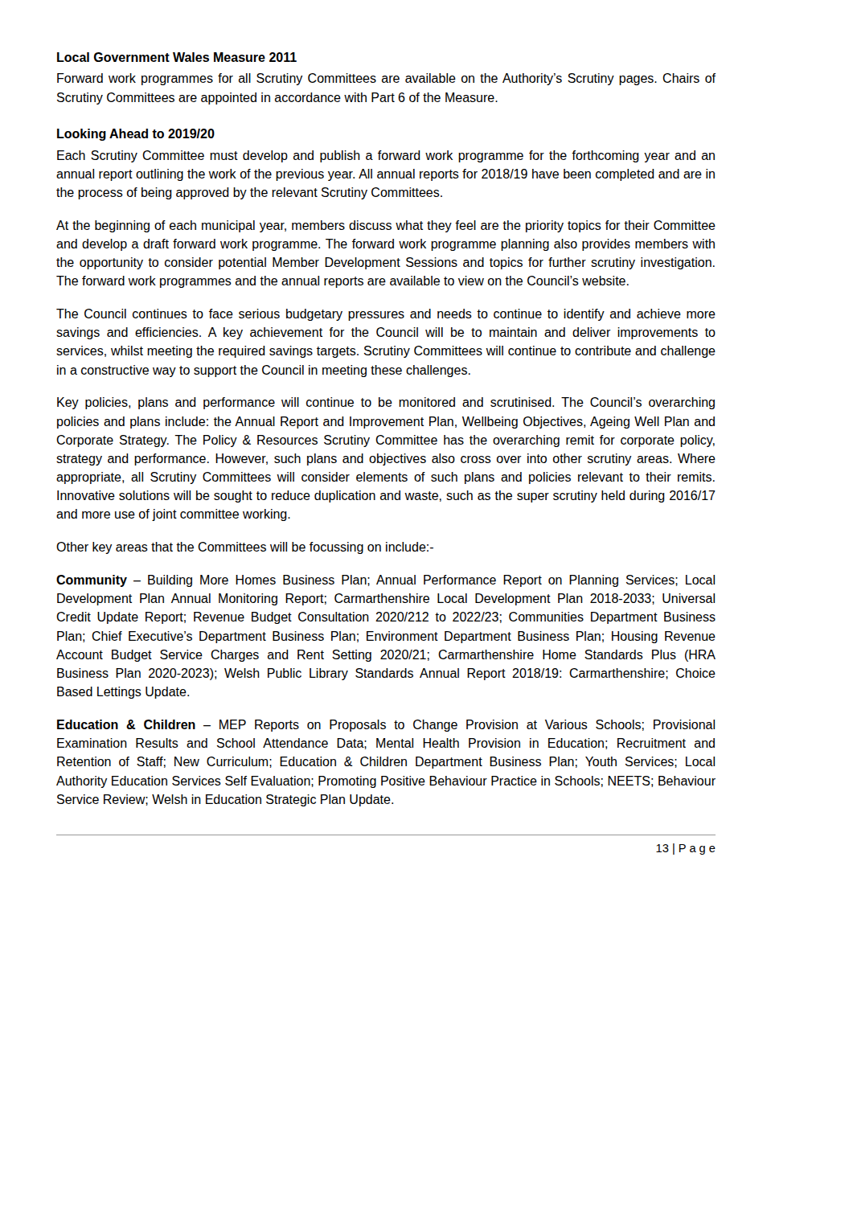Local Government Wales Measure 2011
Forward work programmes for all Scrutiny Committees are available on the Authority’s Scrutiny pages. Chairs of Scrutiny Committees are appointed in accordance with Part 6 of the Measure.
Looking Ahead to 2019/20
Each Scrutiny Committee must develop and publish a forward work programme for the forthcoming year and an annual report outlining the work of the previous year. All annual reports for 2018/19 have been completed and are in the process of being approved by the relevant Scrutiny Committees.
At the beginning of each municipal year, members discuss what they feel are the priority topics for their Committee and develop a draft forward work programme. The forward work programme planning also provides members with the opportunity to consider potential Member Development Sessions and topics for further scrutiny investigation. The forward work programmes and the annual reports are available to view on the Council’s website.
The Council continues to face serious budgetary pressures and needs to continue to identify and achieve more savings and efficiencies. A key achievement for the Council will be to maintain and deliver improvements to services, whilst meeting the required savings targets. Scrutiny Committees will continue to contribute and challenge in a constructive way to support the Council in meeting these challenges.
Key policies, plans and performance will continue to be monitored and scrutinised. The Council’s overarching policies and plans include: the Annual Report and Improvement Plan, Wellbeing Objectives, Ageing Well Plan and Corporate Strategy. The Policy & Resources Scrutiny Committee has the overarching remit for corporate policy, strategy and performance. However, such plans and objectives also cross over into other scrutiny areas. Where appropriate, all Scrutiny Committees will consider elements of such plans and policies relevant to their remits. Innovative solutions will be sought to reduce duplication and waste, such as the super scrutiny held during 2016/17 and more use of joint committee working.
Other key areas that the Committees will be focussing on include:-
Community – Building More Homes Business Plan; Annual Performance Report on Planning Services; Local Development Plan Annual Monitoring Report; Carmarthenshire Local Development Plan 2018-2033; Universal Credit Update Report; Revenue Budget Consultation 2020/212 to 2022/23; Communities Department Business Plan; Chief Executive’s Department Business Plan; Environment Department Business Plan; Housing Revenue Account Budget Service Charges and Rent Setting 2020/21; Carmarthenshire Home Standards Plus (HRA Business Plan 2020-2023); Welsh Public Library Standards Annual Report 2018/19: Carmarthenshire; Choice Based Lettings Update.
Education & Children – MEP Reports on Proposals to Change Provision at Various Schools; Provisional Examination Results and School Attendance Data; Mental Health Provision in Education; Recruitment and Retention of Staff; New Curriculum; Education & Children Department Business Plan; Youth Services; Local Authority Education Services Self Evaluation; Promoting Positive Behaviour Practice in Schools; NEETS; Behaviour Service Review; Welsh in Education Strategic Plan Update.
13 | P a g e